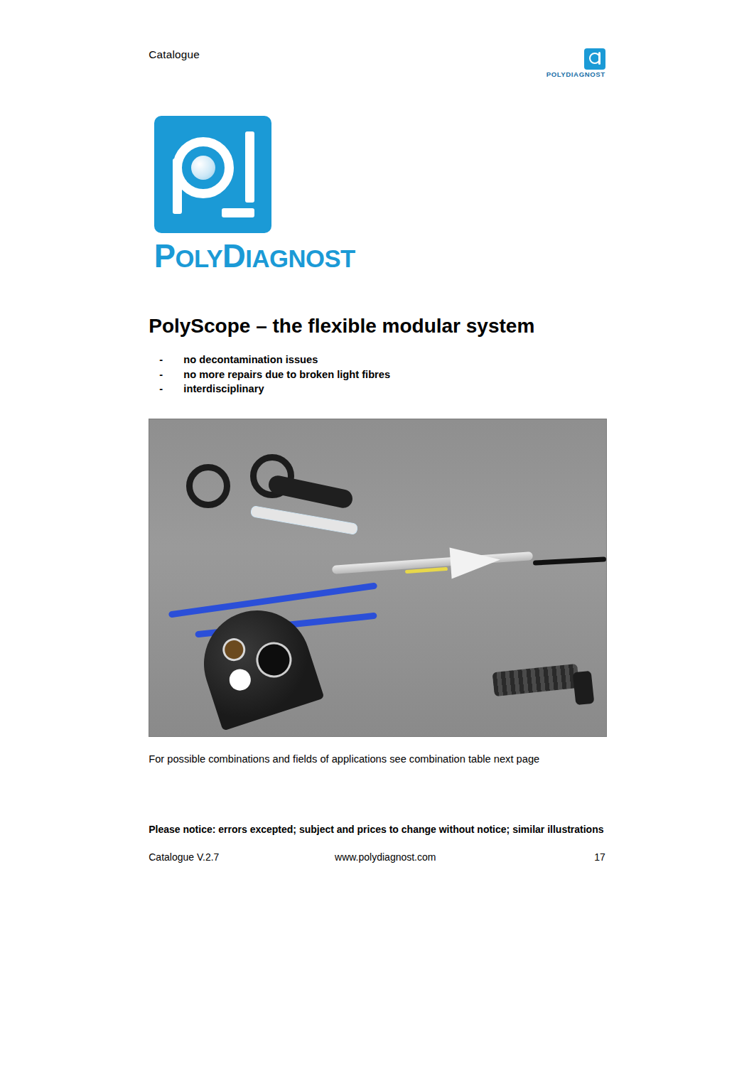Catalogue
POLYDIAGNOST
POLYDIAGNOST
PolyScope – the flexible modular system
no decontamination issues
no more repairs due to broken light fibres
interdisciplinary
For possible combinations and fields of applications see combination table next page
Please notice: errors excepted; subject and prices to change without notice; similar illustrations
Catalogue V.2.7
www.polydiagnost.com
17